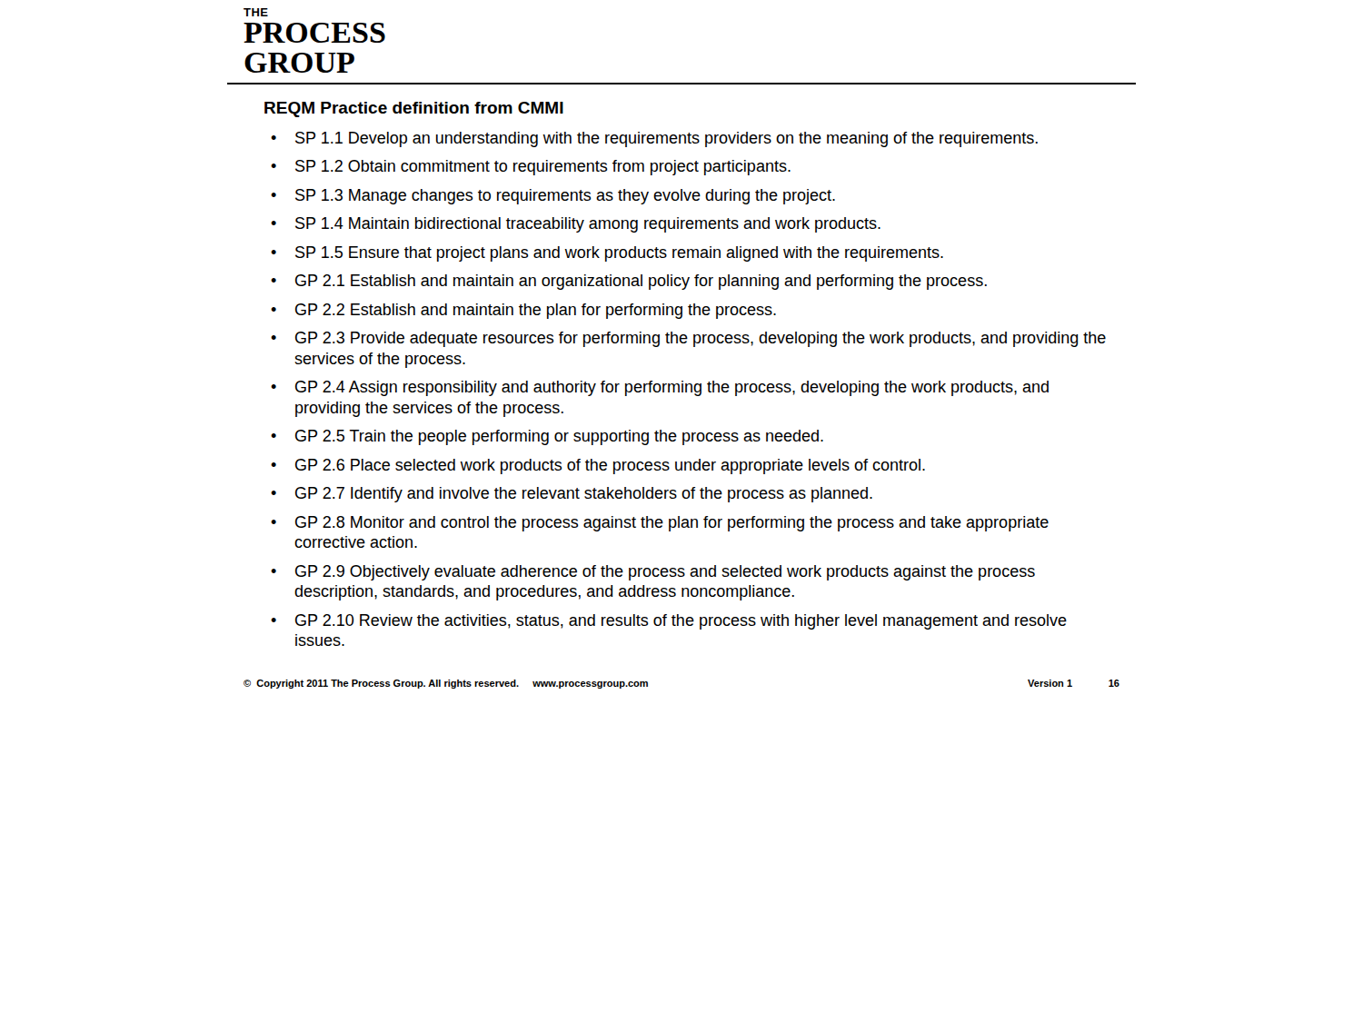THE
PROCESS
GROUP
REQM Practice definition from CMMI
SP 1.1 Develop an understanding with the requirements providers on the meaning of the requirements.
SP 1.2 Obtain commitment to requirements from project participants.
SP 1.3 Manage changes to requirements as they evolve during the project.
SP 1.4 Maintain bidirectional traceability among requirements and work products.
SP 1.5 Ensure that project plans and work products remain aligned with the requirements.
GP 2.1 Establish and maintain an organizational policy for planning and performing the process.
GP 2.2 Establish and maintain the plan for performing the process.
GP 2.3 Provide adequate resources for performing the process, developing the work products, and providing the services of the process.
GP 2.4 Assign responsibility and authority for performing the process, developing the work products, and providing the services of the process.
GP 2.5 Train the people performing or supporting the process as needed.
GP 2.6 Place selected work products of the process under appropriate levels of control.
GP 2.7 Identify and involve the relevant stakeholders of the process as planned.
GP 2.8 Monitor and control the process against the plan for performing the process and take appropriate corrective action.
GP 2.9 Objectively evaluate adherence of the process and selected work products against the process description, standards, and procedures, and address noncompliance.
GP 2.10 Review the activities, status, and results of the process with higher level management and resolve issues.
© Copyright 2011 The Process Group. All rights reserved. www.processgroup.com Version 1 16